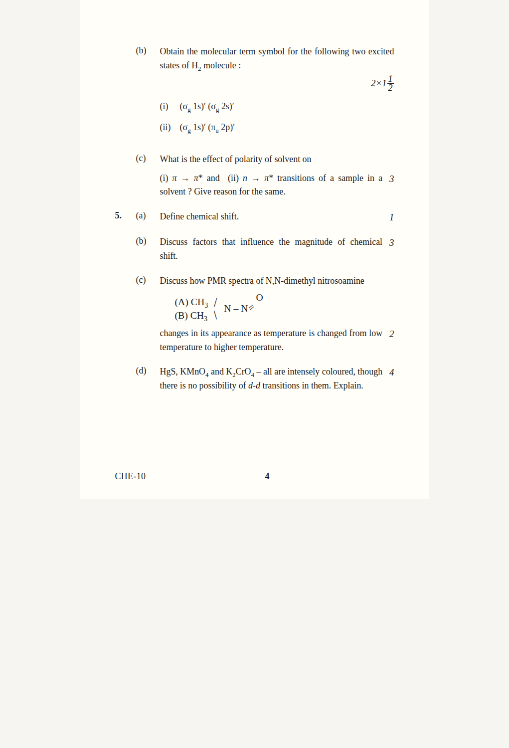(b)
Obtain the molecular term symbol for the following two excited states of H2 molecule :
2×112
(i)(σg 1s)′ (σg 2s)′
(ii)(σg 1s)′ (πu 2p)′
(c)
What is the effect of polarity of solvent on
3 (i) π → π* and (ii) n → π* transitions of a sample in a solvent ? Give reason for the same.
5.
(a)
1 Define chemical shift.
(b)
3 Discuss factors that influence the magnitude of chemical shift.
(c)
Discuss how PMR spectra of N,N-dimethyl nitrosoamine
| (A) CH 3 | \ / | N – N | O = |
| (B) CH 3 |
2 changes in its appearance as temperature is changed from low temperature to higher temperature.
(d)
4 HgS, KMnO4 and K2CrO4 – all are intensely coloured, though there is no possibility of d-d transitions in them. Explain.
CHE-10 4